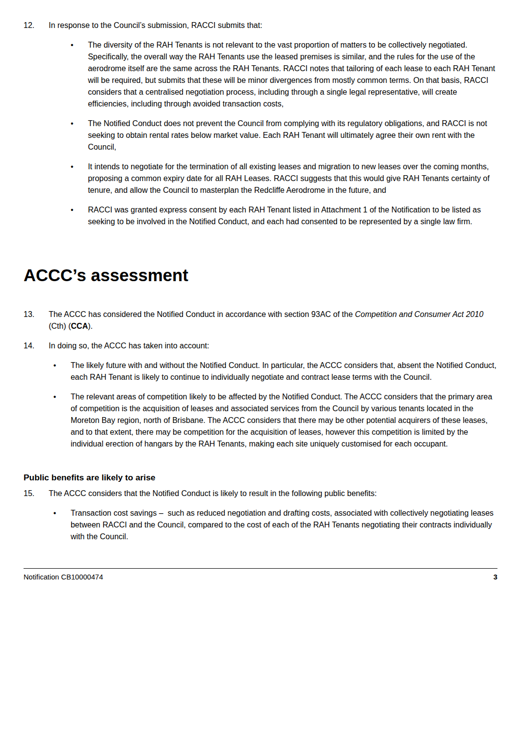12. In response to the Council’s submission, RACCI submits that:
The diversity of the RAH Tenants is not relevant to the vast proportion of matters to be collectively negotiated. Specifically, the overall way the RAH Tenants use the leased premises is similar, and the rules for the use of the aerodrome itself are the same across the RAH Tenants. RACCI notes that tailoring of each lease to each RAH Tenant will be required, but submits that these will be minor divergences from mostly common terms. On that basis, RACCI considers that a centralised negotiation process, including through a single legal representative, will create efficiencies, including through avoided transaction costs,
The Notified Conduct does not prevent the Council from complying with its regulatory obligations, and RACCI is not seeking to obtain rental rates below market value. Each RAH Tenant will ultimately agree their own rent with the Council,
It intends to negotiate for the termination of all existing leases and migration to new leases over the coming months, proposing a common expiry date for all RAH Leases. RACCI suggests that this would give RAH Tenants certainty of tenure, and allow the Council to masterplan the Redcliffe Aerodrome in the future, and
RACCI was granted express consent by each RAH Tenant listed in Attachment 1 of the Notification to be listed as seeking to be involved in the Notified Conduct, and each had consented to be represented by a single law firm.
ACCC’s assessment
13. The ACCC has considered the Notified Conduct in accordance with section 93AC of the Competition and Consumer Act 2010 (Cth) (CCA).
14. In doing so, the ACCC has taken into account:
The likely future with and without the Notified Conduct. In particular, the ACCC considers that, absent the Notified Conduct, each RAH Tenant is likely to continue to individually negotiate and contract lease terms with the Council.
The relevant areas of competition likely to be affected by the Notified Conduct. The ACCC considers that the primary area of competition is the acquisition of leases and associated services from the Council by various tenants located in the Moreton Bay region, north of Brisbane. The ACCC considers that there may be other potential acquirers of these leases, and to that extent, there may be competition for the acquisition of leases, however this competition is limited by the individual erection of hangars by the RAH Tenants, making each site uniquely customised for each occupant.
Public benefits are likely to arise
15. The ACCC considers that the Notified Conduct is likely to result in the following public benefits:
Transaction cost savings – such as reduced negotiation and drafting costs, associated with collectively negotiating leases between RACCI and the Council, compared to the cost of each of the RAH Tenants negotiating their contracts individually with the Council.
Notification CB10000474 3